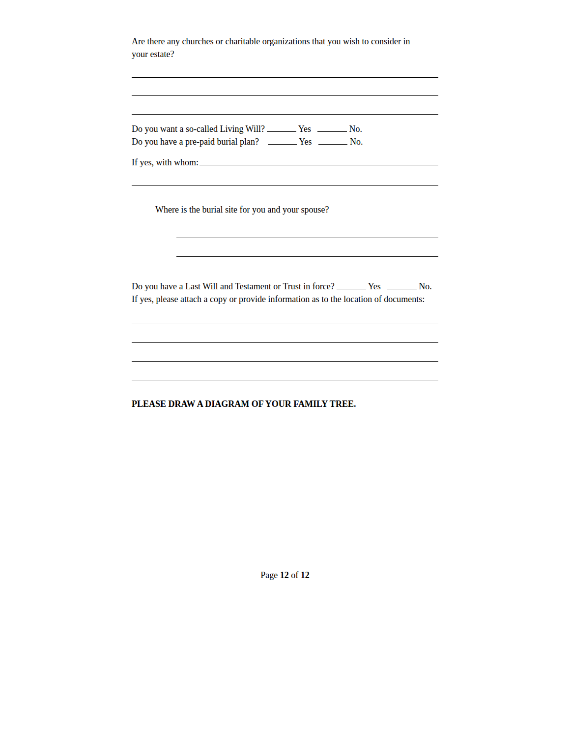Are there any churches or charitable organizations that you wish to consider in
your estate?
Do you want a so-called Living Will? Yes No.
Do you have a pre-paid burial plan? Yes No.
If yes, with whom:
Where is the burial site for you and your spouse?
Do you have a Last Will and Testament or Trust in force? Yes No.
If yes, please attach a copy or provide information as to the location of documents:
PLEASE DRAW A DIAGRAM OF YOUR FAMILY TREE.
Page 12 of 12